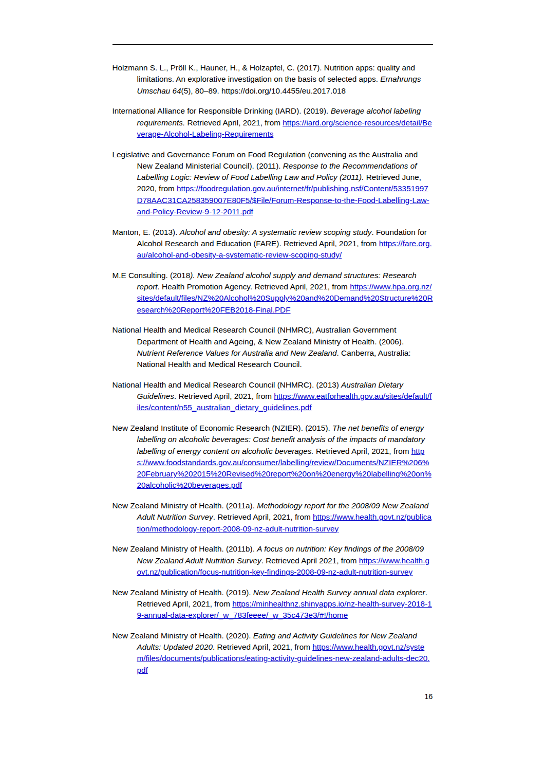Holzmann S. L., Pröll K., Hauner, H., & Holzapfel, C. (2017). Nutrition apps: quality and limitations. An explorative investigation on the basis of selected apps. Ernahrungs Umschau 64(5), 80–89. https://doi.org/10.4455/eu.2017.018
International Alliance for Responsible Drinking (IARD). (2019). Beverage alcohol labeling requirements. Retrieved April, 2021, from https://iard.org/science-resources/detail/Beverage-Alcohol-Labeling-Requirements
Legislative and Governance Forum on Food Regulation (convening as the Australia and New Zealand Ministerial Council). (2011). Response to the Recommendations of Labelling Logic: Review of Food Labelling Law and Policy (2011). Retrieved June, 2020, from https://foodregulation.gov.au/internet/fr/publishing.nsf/Content/53351997D78AAC31CA258359007E80F5/$File/Forum-Response-to-the-Food-Labelling-Law-and-Policy-Review-9-12-2011.pdf
Manton, E. (2013). Alcohol and obesity: A systematic review scoping study. Foundation for Alcohol Research and Education (FARE). Retrieved April, 2021, from https://fare.org.au/alcohol-and-obesity-a-systematic-review-scoping-study/
M.E Consulting. (2018). New Zealand alcohol supply and demand structures: Research report. Health Promotion Agency. Retrieved April, 2021, from https://www.hpa.org.nz/sites/default/files/NZ%20Alcohol%20Supply%20and%20Demand%20Structure%20Research%20Report%20FEB2018-Final.PDF
National Health and Medical Research Council (NHMRC), Australian Government Department of Health and Ageing, & New Zealand Ministry of Health. (2006). Nutrient Reference Values for Australia and New Zealand. Canberra, Australia: National Health and Medical Research Council.
National Health and Medical Research Council (NHMRC). (2013) Australian Dietary Guidelines. Retrieved April, 2021, from https://www.eatforhealth.gov.au/sites/default/files/content/n55_australian_dietary_guidelines.pdf
New Zealand Institute of Economic Research (NZIER). (2015). The net benefits of energy labelling on alcoholic beverages: Cost benefit analysis of the impacts of mandatory labelling of energy content on alcoholic beverages. Retrieved April, 2021, from https://www.foodstandards.gov.au/consumer/labelling/review/Documents/NZIER%206%20February%202015%20Revised%20report%20on%20energy%20labelling%20on%20alcoholic%20beverages.pdf
New Zealand Ministry of Health. (2011a). Methodology report for the 2008/09 New Zealand Adult Nutrition Survey. Retrieved April, 2021, from https://www.health.govt.nz/publication/methodology-report-2008-09-nz-adult-nutrition-survey
New Zealand Ministry of Health. (2011b). A focus on nutrition: Key findings of the 2008/09 New Zealand Adult Nutrition Survey. Retrieved April 2021, from https://www.health.govt.nz/publication/focus-nutrition-key-findings-2008-09-nz-adult-nutrition-survey
New Zealand Ministry of Health. (2019). New Zealand Health Survey annual data explorer. Retrieved April, 2021, from https://minhealthnz.shinyapps.io/nz-health-survey-2018-19-annual-data-explorer/_w_783feeee/_w_35c473e3/#!/home
New Zealand Ministry of Health. (2020). Eating and Activity Guidelines for New Zealand Adults: Updated 2020. Retrieved April, 2021, from https://www.health.govt.nz/system/files/documents/publications/eating-activity-guidelines-new-zealand-adults-dec20.pdf
16